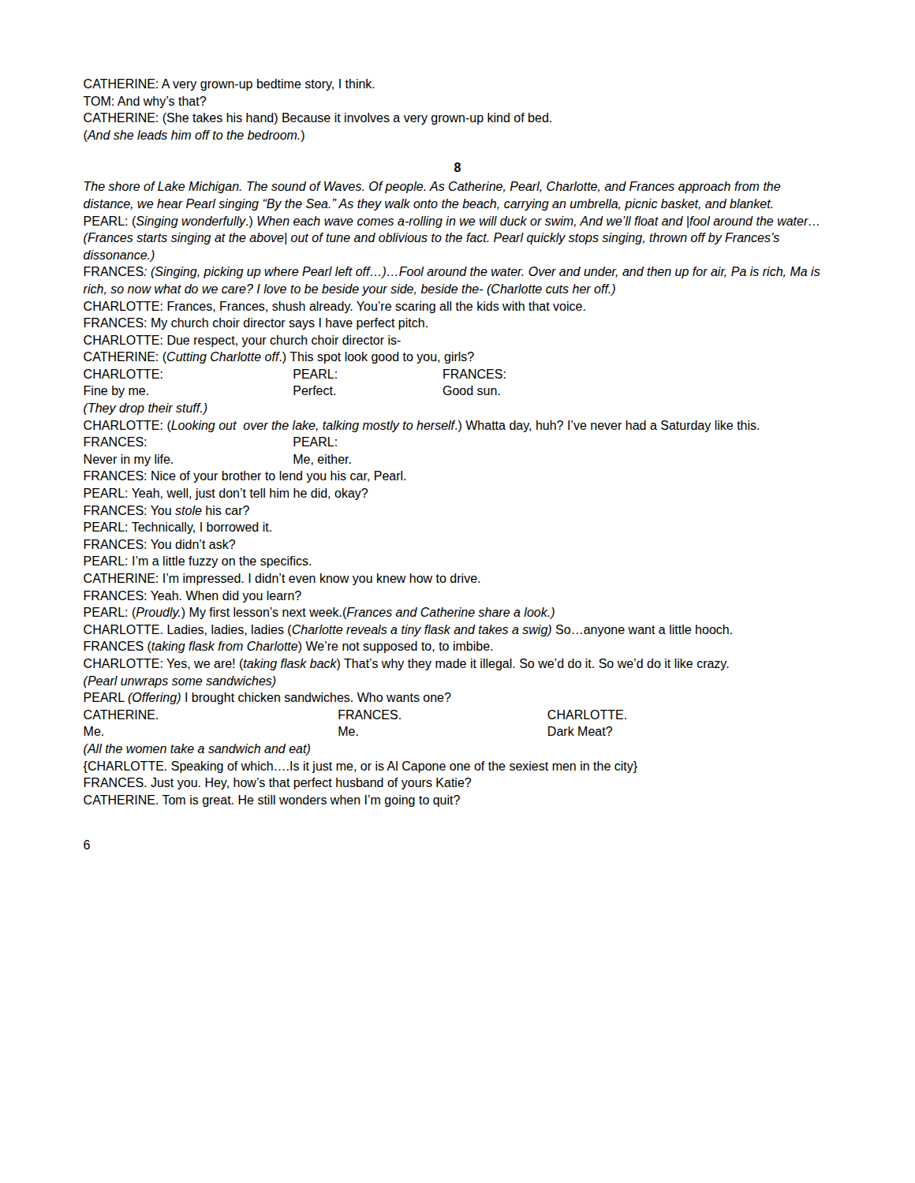CATHERINE: A very grown-up bedtime story, I think.
TOM: And why’s that?
CATHERINE: (She takes his hand) Because it involves a very grown-up kind of bed.
(And she leads him off to the bedroom.)
8
The shore of Lake Michigan. The sound of Waves. Of people. As Catherine, Pearl, Charlotte, and Frances approach from the distance, we hear Pearl singing “By the Sea.” As they walk onto the beach, carrying an umbrella, picnic basket, and blanket.
PEARL: (Singing wonderfully.) When each wave comes a-rolling in we will duck or swim, And we’ll float and |fool around the water… (Frances starts singing at the above| out of tune and oblivious to the fact. Pearl quickly stops singing, thrown off by Frances’s dissonance.)
FRANCES: (Singing, picking up where Pearl left off…)…Fool around the water. Over and under, and then up for air, Pa is rich, Ma is rich, so now what do we care? I love to be beside your side, beside the- (Charlotte cuts her off.)
CHARLOTTE: Frances, Frances, shush already. You’re scaring all the kids with that voice.
FRANCES: My church choir director says I have perfect pitch.
CHARLOTTE: Due respect, your church choir director is-
CATHERINE: (Cutting Charlotte off.) This spot look good to you, girls?
| CHARLOTTE: | PEARL: | FRANCES: |
| Fine by me. | Perfect. | Good sun. |
(They drop their stuff.)
CHARLOTTE: (Looking out over the lake, talking mostly to herself.) Whatta day, huh? I’ve never had a Saturday like this.
| FRANCES: | PEARL: |
| Never in my life. | Me, either. |
FRANCES: Nice of your brother to lend you his car, Pearl.
PEARL: Yeah, well, just don’t tell him he did, okay?
FRANCES: You stole his car?
PEARL: Technically, I borrowed it.
FRANCES: You didn’t ask?
PEARL: I’m a little fuzzy on the specifics.
CATHERINE: I’m impressed. I didn’t even know you knew how to drive.
FRANCES: Yeah. When did you learn?
PEARL: (Proudly.) My first lesson’s next week.(Frances and Catherine share a look.)
CHARLOTTE. Ladies, ladies, ladies (Charlotte reveals a tiny flask and takes a swig) So…anyone want a little hooch.
FRANCES (taking flask from Charlotte) We’re not supposed to, to imbibe.
CHARLOTTE: Yes, we are! (taking flask back) That’s why they made it illegal. So we’d do it. So we’d do it like crazy.
(Pearl unwraps some sandwiches)
PEARL (Offering) I brought chicken sandwiches. Who wants one?
| CATHERINE. | FRANCES. | CHARLOTTE. |
| Me. | Me. | Dark Meat? |
(All the women take a sandwich and eat)
{CHARLOTTE. Speaking of which….Is it just me, or is Al Capone one of the sexiest men in the city}
FRANCES. Just you. Hey, how’s that perfect husband of yours Katie?
CATHERINE. Tom is great. He still wonders when I’m going to quit?
6